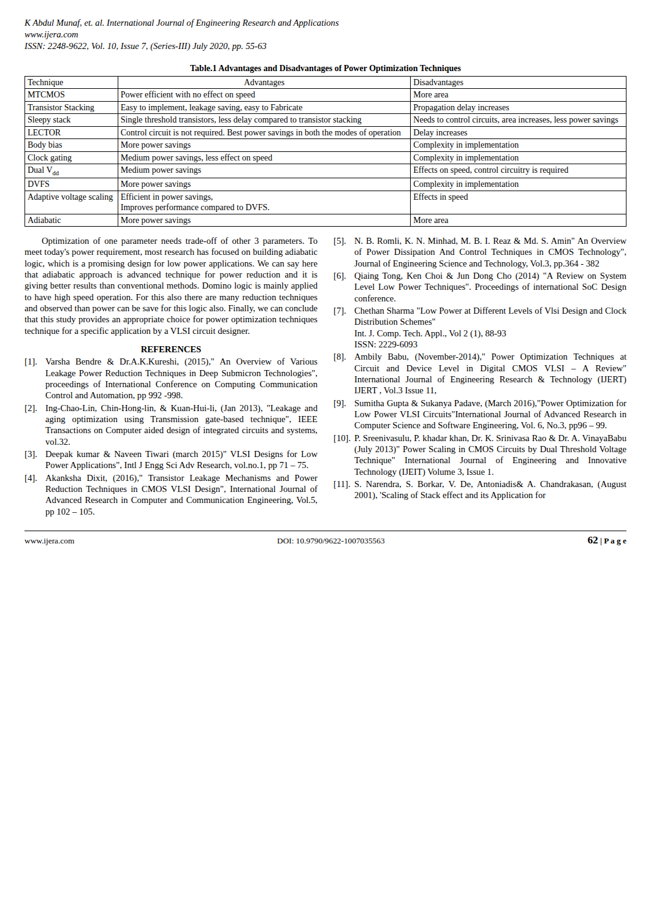K Abdul Munaf, et. al. International Journal of Engineering Research and Applications www.ijera.com ISSN: 2248-9622, Vol. 10, Issue 7, (Series-III) July 2020, pp. 55-63
Table.1 Advantages and Disadvantages of Power Optimization Techniques
| Technique | Advantages | Disadvantages |
| --- | --- | --- |
| MTCMOS | Power efficient with no effect on speed | More area |
| Transistor Stacking | Easy to implement, leakage saving, easy to Fabricate | Propagation delay increases |
| Sleepy stack | Single threshold transistors, less delay compared to transistor stacking | Needs to control circuits, area increases, less power savings |
| LECTOR | Control circuit is not required. Best power savings in both the modes of operation | Delay increases |
| Body bias | More power savings | Complexity in implementation |
| Clock gating | Medium power savings, less effect on speed | Complexity in implementation |
| Dual V dd | Medium power savings | Effects on speed, control circuitry is required |
| DVFS | More power savings | Complexity in implementation |
| Adaptive voltage scaling | Efficient in power savings, Improves performance compared to DVFS. | Effects in speed |
| Adiabatic | More power savings | More area |
Optimization of one parameter needs trade-off of other 3 parameters. To meet today's power requirement, most research has focused on building adiabatic logic, which is a promising design for low power applications. We can say here that adiabatic approach is advanced technique for power reduction and it is giving better results than conventional methods. Domino logic is mainly applied to have high speed operation. For this also there are many reduction techniques and observed than power can be save for this logic also. Finally, we can conclude that this study provides an appropriate choice for power optimization techniques technique for a specific application by a VLSI circuit designer.
REFERENCES
Varsha Bendre & Dr.A.K.Kureshi, (2015)," An Overview of Various Leakage Power Reduction Techniques in Deep Submicron Technologies", proceedings of International Conference on Computing Communication Control and Automation, pp 992 -998.
Ing-Chao-Lin, Chin-Hong-lin, & Kuan-Hui-li, (Jan 2013), "Leakage and aging optimization using Transmission gate-based technique", IEEE Transactions on Computer aided design of integrated circuits and systems, vol.32.
Deepak kumar & Naveen Tiwari (march 2015)" VLSI Designs for Low Power Applications", Intl J Engg Sci Adv Research, vol.no.1, pp 71 – 75.
Akanksha Dixit, (2016)," Transistor Leakage Mechanisms and Power Reduction Techniques in CMOS VLSI Design", International Journal of Advanced Research in Computer and Communication Engineering, Vol.5, pp 102 – 105.
N. B. Romli, K. N. Minhad, M. B. I. Reaz & Md. S. Amin" An Overview of Power Dissipation And Control Techniques in CMOS Technology", Journal of Engineering Science and Technology, Vol.3, pp.364 - 382
Qiaing Tong, Ken Choi & Jun Dong Cho (2014) "A Review on System Level Low Power Techniques". Proceedings of international SoC Design conference.
Chethan Sharma "Low Power at Different Levels of Vlsi Design and Clock Distribution Schemes"
Int. J. Comp. Tech. Appl., Vol 2 (1), 88-93
ISSN: 2229-6093
Ambily Babu, (November-2014)," Power Optimization Techniques at Circuit and Device Level in Digital CMOS VLSI – A Review" International Journal of Engineering Research & Technology (IJERT) IJERT , Vol.3 Issue 11,
Sumitha Gupta & Sukanya Padave, (March 2016),"Power Optimization for Low Power VLSI Circuits"International Journal of Advanced Research in Computer Science and Software Engineering, Vol. 6, No.3, pp96 – 99.
P. Sreenivasulu, P. khadar khan, Dr. K. Srinivasa Rao & Dr. A. VinayaBabu (July 2013)" Power Scaling in CMOS Circuits by Dual Threshold Voltage Technique" International Journal of Engineering and Innovative Technology (IJEIT) Volume 3, Issue 1.
S. Narendra, S. Borkar, V. De, Antoniadis& A. Chandrakasan, (August 2001), 'Scaling of Stack effect and its Application for
www.ijera.com DOI: 10.9790/9622-1007035563 62 | P a g e